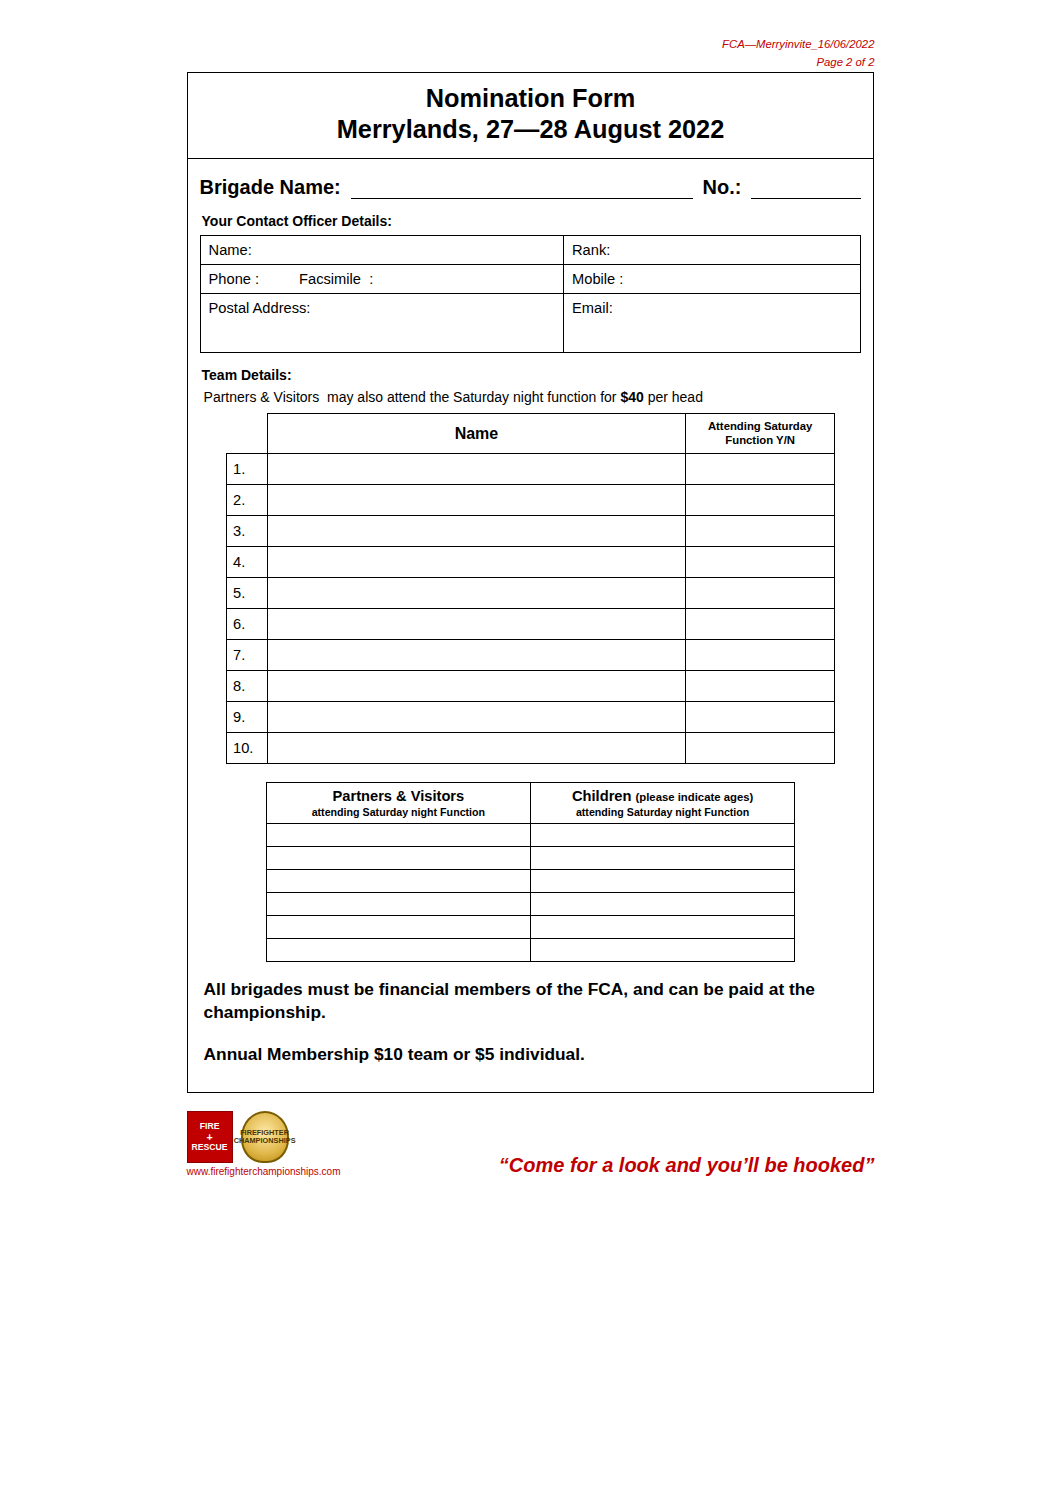FCA—Merryinvite_16/06/2022
Page 2 of 2
Nomination Form
Merrylands, 27—28 August 2022
Brigade Name: No.:
Your Contact Officer Details:
| Name: | Rank: |
| Phone : Facsimile : | Mobile : |
| Postal Address: | Email: |
Team Details:
Partners & Visitors may also attend the Saturday night function for $40 per head
| | Name | Attending Saturday Function Y/N |
| --- | --- | --- |
| 1. | | |
| 2. | | |
| 3. | | |
| 4. | | |
| 5. | | |
| 6. | | |
| 7. | | |
| 8. | | |
| 9. | | |
| 10. | | |
| Partners & Visitors attending Saturday night Function | Children (please indicate ages) attending Saturday night Function |
| --- | --- |
All brigades must be financial members of the FCA, and can be paid at the championship.
Annual Membership $10 team or $5 individual.
FIRE + RESCUE
FIREFIGHTER
CHAMPIONSHIPS
www.firefighterchampionships.com
“Come for a look and you’ll be hooked”